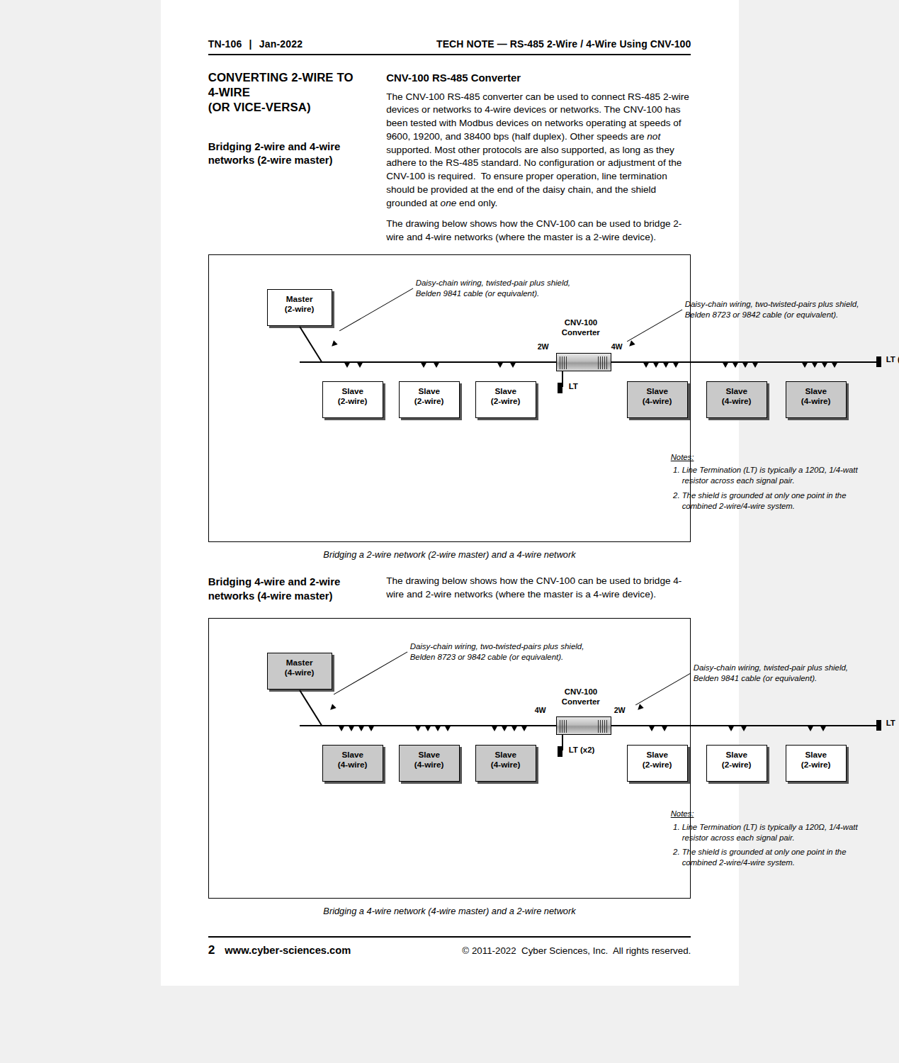TN-106|Jan-2022
TECH NOTE — RS-485 2-Wire / 4-Wire Using CNV-100
CONVERTING 2-WIRE TO 4-WIRE
(OR VICE-VERSA)
Bridging 2-wire and 4-wire networks (2-wire master)
CNV-100 RS-485 Converter
The CNV-100 RS-485 converter can be used to connect RS-485 2-wire devices or networks to 4-wire devices or networks. The CNV-100 has been tested with Modbus devices on networks operating at speeds of 9600, 19200, and 38400 bps (half duplex). Other speeds are not supported. Most other protocols are also supported, as long as they adhere to the RS-485 standard. No configuration or adjustment of the CNV-100 is required. To ensure proper operation, line termination should be provided at the end of the daisy chain, and the shield grounded at one end only.
The drawing below shows how the CNV-100 can be used to bridge 2-wire and 4-wire networks (where the master is a 2-wire device).
Master
(2-wire)
Daisy-chain wiring, twisted-pair plus shield,
Belden 9841 cable (or equivalent).
Daisy-chain wiring, two-twisted-pairs plus shield,
Belden 8723 or 9842 cable (or equivalent).
CNV-100
Converter
2W
4W
LT (x2)
LT
Slave
(2-wire)
Slave
(2-wire)
Slave
(2-wire)
Slave
(4-wire)
Slave
(4-wire)
Slave
(4-wire)
Notes:
Line Termination (LT) is typically a 120Ω, 1/4-watt resistor across each signal pair.
The shield is grounded at only one point in the combined 2-wire/4-wire system.
Bridging a 2-wire network (2-wire master) and a 4-wire network
Bridging 4-wire and 2-wire networks (4-wire master)
The drawing below shows how the CNV-100 can be used to bridge 4-wire and 2-wire networks (where the master is a 4-wire device).
Master
(4-wire)
Daisy-chain wiring, two-twisted-pairs plus shield,
Belden 8723 or 9842 cable (or equivalent).
Daisy-chain wiring, twisted-pair plus shield,
Belden 9841 cable (or equivalent).
CNV-100
Converter
4W
2W
LT
LT (x2)
Slave
(4-wire)
Slave
(4-wire)
Slave
(4-wire)
Slave
(2-wire)
Slave
(2-wire)
Slave
(2-wire)
Notes:
Line Termination (LT) is typically a 120Ω, 1/4-watt resistor across each signal pair.
The shield is grounded at only one point in the combined 2-wire/4-wire system.
Bridging a 4-wire network (4-wire master) and a 2-wire network
2 www.cyber-sciences.com
© 2011-2022 Cyber Sciences, Inc. All rights reserved.